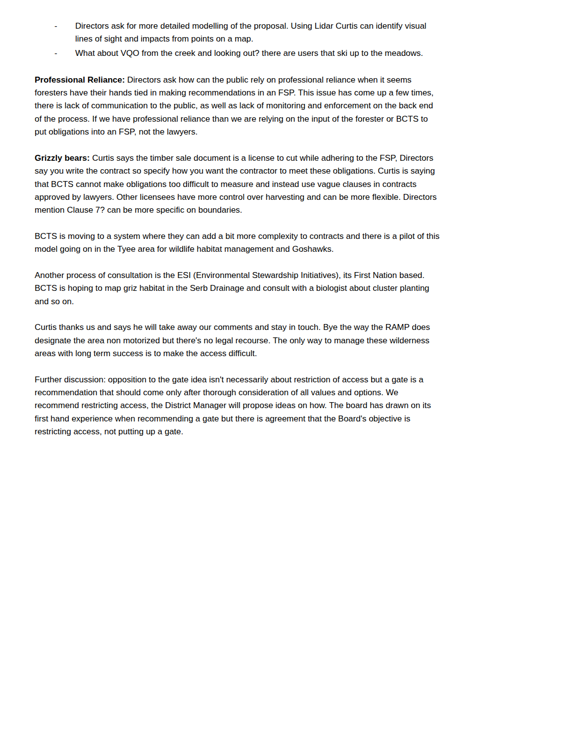Directors ask for more detailed modelling of the proposal. Using Lidar Curtis can identify visual lines of sight and impacts from points on a map.
What about VQO from the creek and looking out? there are users that ski up to the meadows.
Professional Reliance: Directors ask how can the public rely on professional reliance when it seems foresters have their hands tied in making recommendations in an FSP. This issue has come up a few times, there is lack of communication to the public, as well as lack of monitoring and enforcement on the back end of the process. If we have professional reliance than we are relying on the input of the forester or BCTS to put obligations into an FSP, not the lawyers.
Grizzly bears: Curtis says the timber sale document is a license to cut while adhering to the FSP, Directors say you write the contract so specify how you want the contractor to meet these obligations. Curtis is saying that BCTS cannot make obligations too difficult to measure and instead use vague clauses in contracts approved by lawyers. Other licensees have more control over harvesting and can be more flexible. Directors mention Clause 7? can be more specific on boundaries.
BCTS is moving to a system where they can add a bit more complexity to contracts and there is a pilot of this model going on in the Tyee area for wildlife habitat management and Goshawks.
Another process of consultation is the ESI (Environmental Stewardship Initiatives), its First Nation based. BCTS is hoping to map griz habitat in the Serb Drainage and consult with a biologist about cluster planting and so on.
Curtis thanks us and says he will take away our comments and stay in touch. Bye the way the RAMP does designate the area non motorized but there's no legal recourse. The only way to manage these wilderness areas with long term success is to make the access difficult.
Further discussion: opposition to the gate idea isn't necessarily about restriction of access but a gate is a recommendation that should come only after thorough consideration of all values and options. We recommend restricting access, the District Manager will propose ideas on how. The board has drawn on its first hand experience when recommending a gate but there is agreement that the Board's objective is restricting access, not putting up a gate.